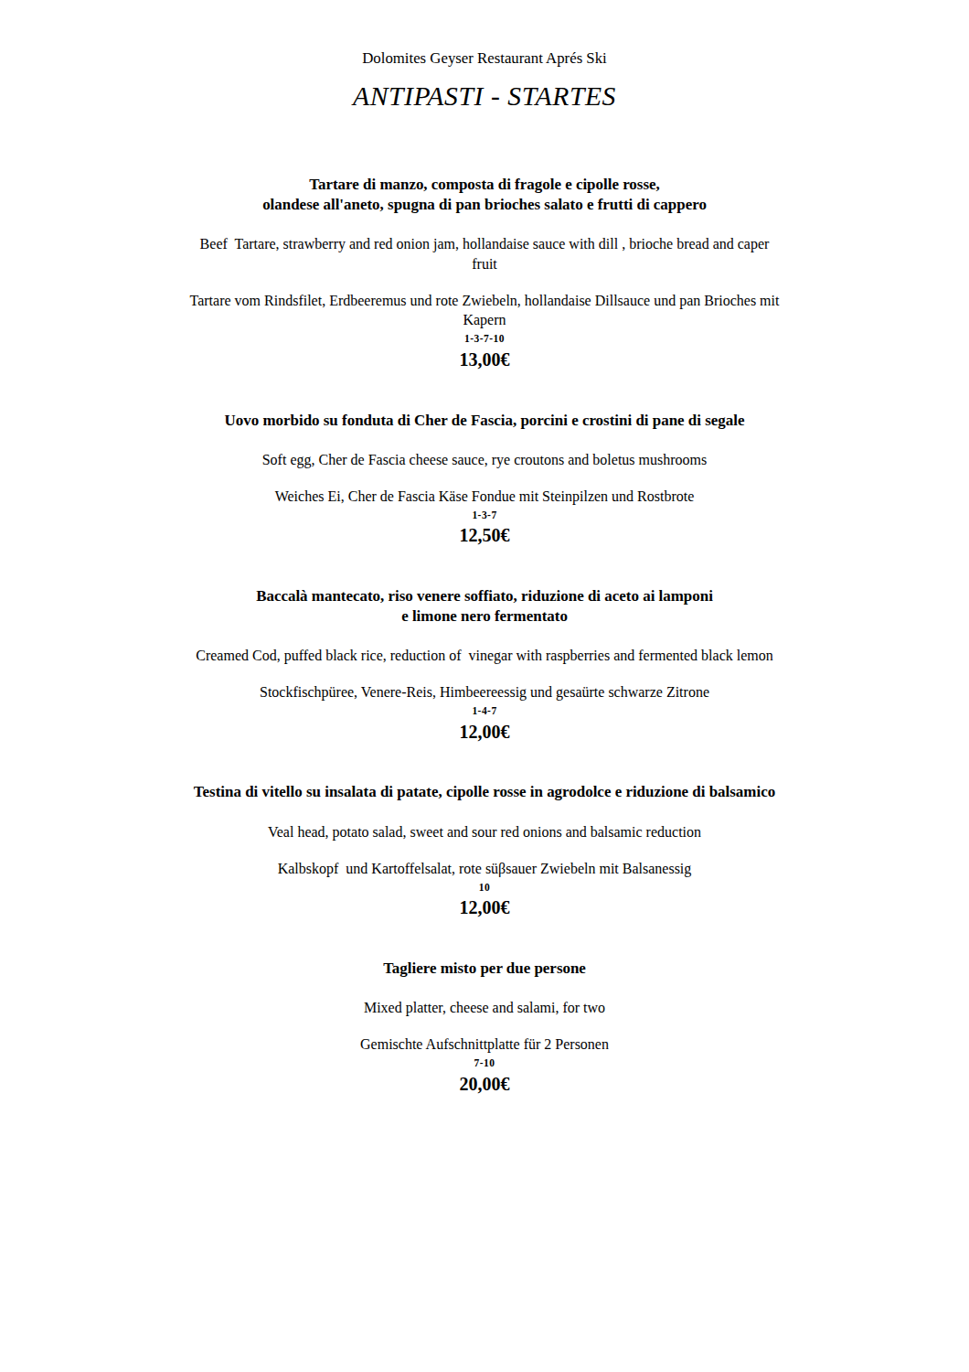Dolomites Geyser Restaurant Aprés Ski
ANTIPASTI - STARTES
Tartare di manzo, composta di fragole e cipolle rosse,
olandese all'aneto, spugna di pan brioches salato e frutti di cappero
Beef Tartare, strawberry and red onion jam, hollandaise sauce with dill , brioche bread and caper fruit
Tartare vom Rindsfilet, Erdbeeremus und rote Zwiebeln, hollandaise Dillsauce und pan Brioches mit Kapern
1-3-7-10
13,00€
Uovo morbido su fonduta di Cher de Fascia, porcini e crostini di pane di segale
Soft egg, Cher de Fascia cheese sauce, rye croutons and boletus mushrooms
Weiches Ei, Cher de Fascia Käse Fondue mit Steinpilzen und Rostbrote
1-3-7
12,50€
Baccalà mantecato, riso venere soffiato, riduzione di aceto ai lamponi
e limone nero fermentato
Creamed Cod, puffed black rice, reduction of vinegar with raspberries and fermented black lemon
Stockfischpüree, Venere-Reis, Himbeereessig und gesaürte schwarze Zitrone
1-4-7
12,00€
Testina di vitello su insalata di patate, cipolle rosse in agrodolce e riduzione di balsamico
Veal head, potato salad, sweet and sour red onions and balsamic reduction
Kalbskopf und Kartoffelsalat, rote süβsauer Zwiebeln mit Balsanessig
10
12,00€
Tagliere misto per due persone
Mixed platter, cheese and salami, for two
Gemischte Aufschnittplatte für 2 Personen
7-10
20,00€